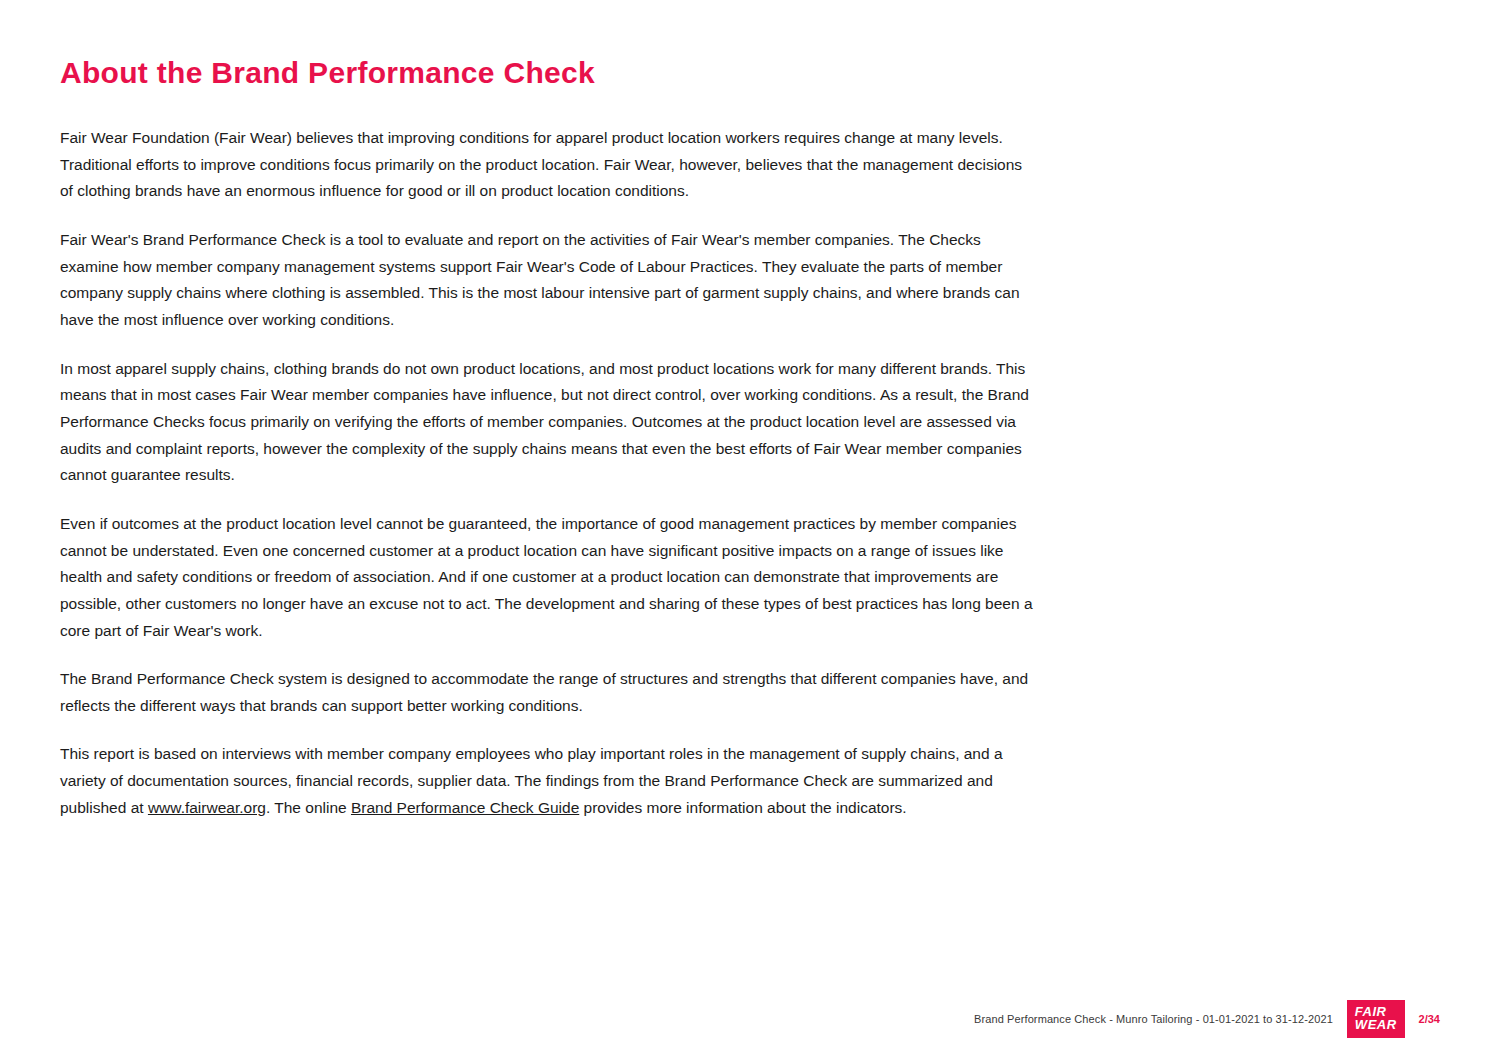About the Brand Performance Check
Fair Wear Foundation (Fair Wear) believes that improving conditions for apparel product location workers requires change at many levels. Traditional efforts to improve conditions focus primarily on the product location. Fair Wear, however, believes that the management decisions of clothing brands have an enormous influence for good or ill on product location conditions.
Fair Wear's Brand Performance Check is a tool to evaluate and report on the activities of Fair Wear's member companies. The Checks examine how member company management systems support Fair Wear's Code of Labour Practices. They evaluate the parts of member company supply chains where clothing is assembled. This is the most labour intensive part of garment supply chains, and where brands can have the most influence over working conditions.
In most apparel supply chains, clothing brands do not own product locations, and most product locations work for many different brands. This means that in most cases Fair Wear member companies have influence, but not direct control, over working conditions. As a result, the Brand Performance Checks focus primarily on verifying the efforts of member companies. Outcomes at the product location level are assessed via audits and complaint reports, however the complexity of the supply chains means that even the best efforts of Fair Wear member companies cannot guarantee results.
Even if outcomes at the product location level cannot be guaranteed, the importance of good management practices by member companies cannot be understated. Even one concerned customer at a product location can have significant positive impacts on a range of issues like health and safety conditions or freedom of association. And if one customer at a product location can demonstrate that improvements are possible, other customers no longer have an excuse not to act. The development and sharing of these types of best practices has long been a core part of Fair Wear's work.
The Brand Performance Check system is designed to accommodate the range of structures and strengths that different companies have, and reflects the different ways that brands can support better working conditions.
This report is based on interviews with member company employees who play important roles in the management of supply chains, and a variety of documentation sources, financial records, supplier data. The findings from the Brand Performance Check are summarized and published at www.fairwear.org. The online Brand Performance Check Guide provides more information about the indicators.
Brand Performance Check - Munro Tailoring - 01-01-2021 to 31-12-2021
FAIR WEAR
2/34